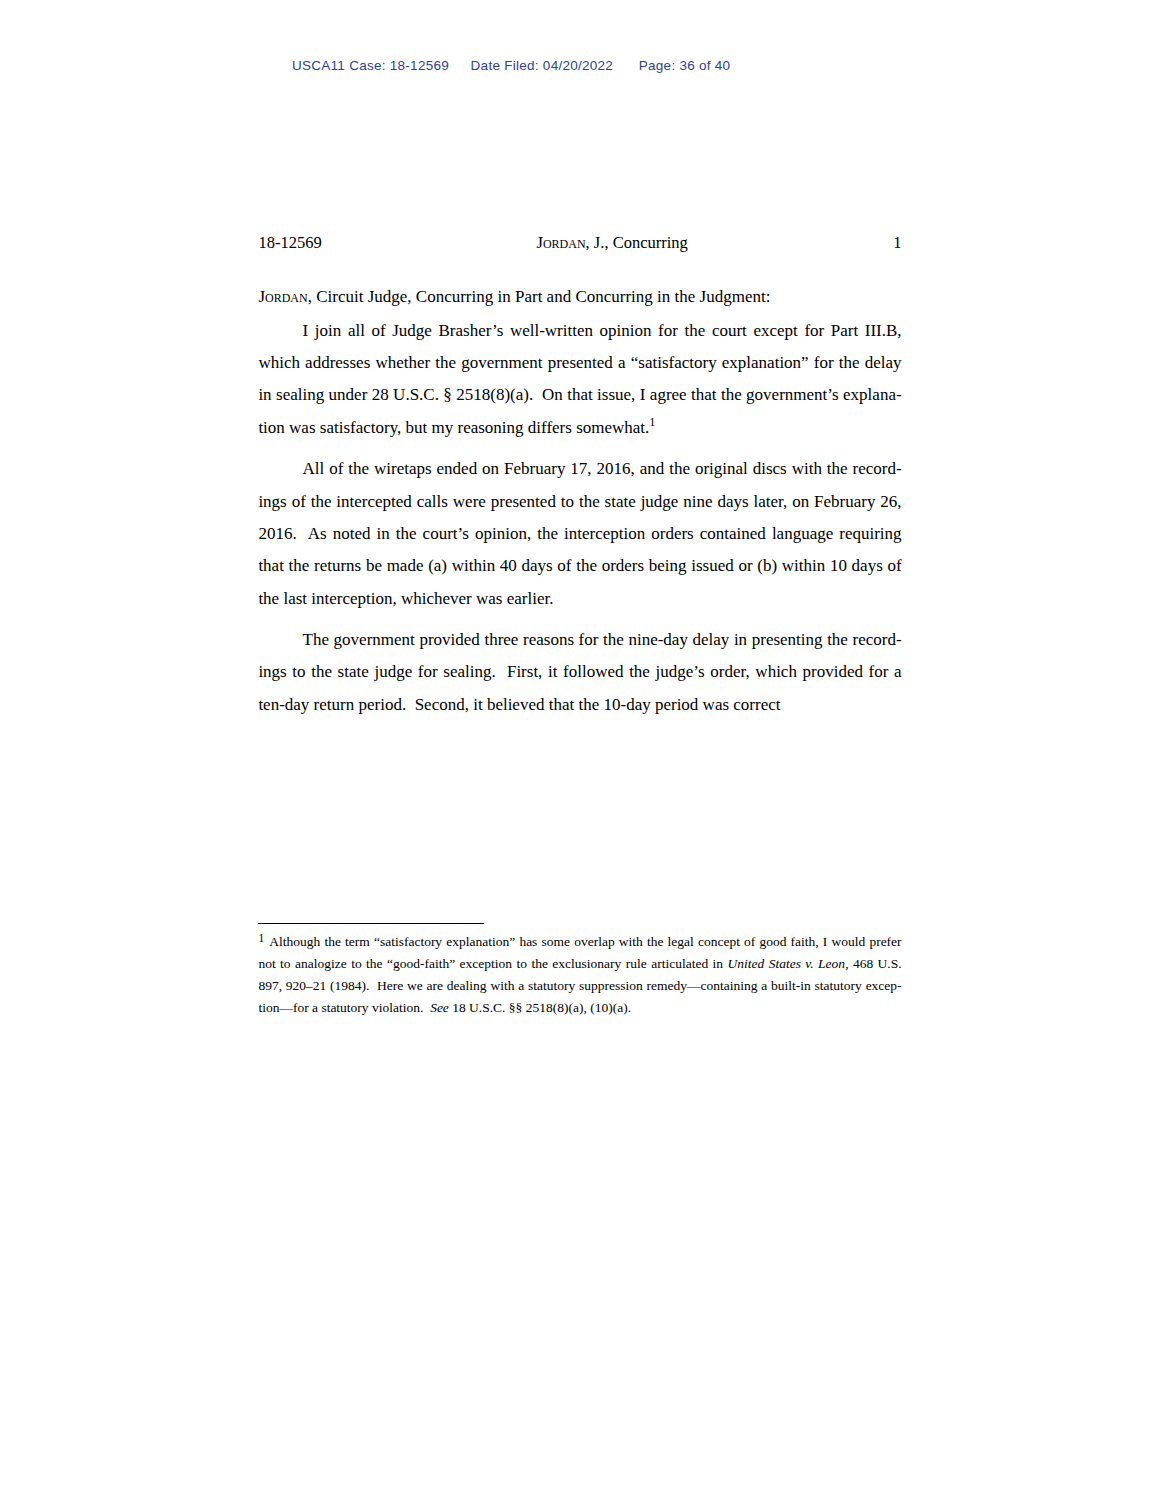USCA11 Case: 18-12569 Date Filed: 04/20/2022 Page: 36 of 40
18-12569
Jordan, J., Concurring
1
Jordan, Circuit Judge, Concurring in Part and Concurring in the Judgment:
I join all of Judge Brasher’s well-written opinion for the court except for Part III.B, which addresses whether the government presented a “satisfactory explanation” for the delay in sealing under 28 U.S.C. § 2518(8)(a). On that issue, I agree that the government’s explanation was satisfactory, but my reasoning differs somewhat.1
All of the wiretaps ended on February 17, 2016, and the original discs with the recordings of the intercepted calls were presented to the state judge nine days later, on February 26, 2016. As noted in the court’s opinion, the interception orders contained language requiring that the returns be made (a) within 40 days of the orders being issued or (b) within 10 days of the last interception, whichever was earlier.
The government provided three reasons for the nine-day delay in presenting the recordings to the state judge for sealing. First, it followed the judge’s order, which provided for a ten-day return period. Second, it believed that the 10-day period was correct
1 Although the term “satisfactory explanation” has some overlap with the legal concept of good faith, I would prefer not to analogize to the “good-faith” exception to the exclusionary rule articulated in United States v. Leon, 468 U.S. 897, 920–21 (1984). Here we are dealing with a statutory suppression remedy—containing a built-in statutory exception—for a statutory violation. See 18 U.S.C. §§ 2518(8)(a), (10)(a).